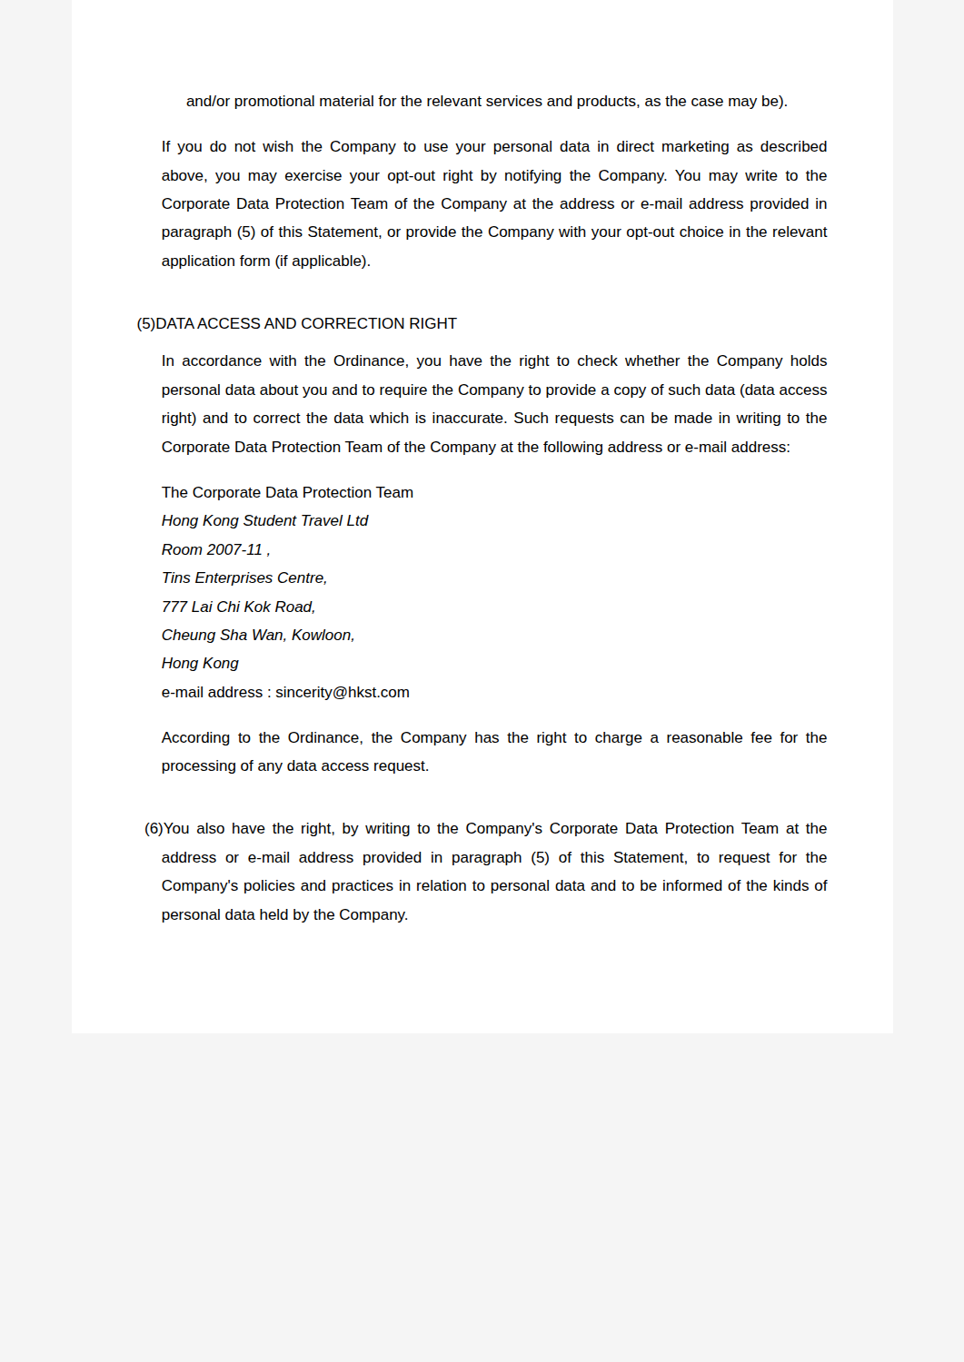and/or promotional material for the relevant services and products, as the case may be).
If you do not wish the Company to use your personal data in direct marketing as described above, you may exercise your opt-out right by notifying the Company. You may write to the Corporate Data Protection Team of the Company at the address or e-mail address provided in paragraph (5) of this Statement, or provide the Company with your opt-out choice in the relevant application form (if applicable).
(5)DATA ACCESS AND CORRECTION RIGHT
In accordance with the Ordinance, you have the right to check whether the Company holds personal data about you and to require the Company to provide a copy of such data (data access right) and to correct the data which is inaccurate. Such requests can be made in writing to the Corporate Data Protection Team of the Company at the following address or e-mail address:
The Corporate Data Protection Team
Hong Kong Student Travel Ltd
Room 2007-11 ,
Tins Enterprises Centre,
777 Lai Chi Kok Road,
Cheung Sha Wan, Kowloon,
Hong Kong
e-mail address : sincerity@hkst.com
According to the Ordinance, the Company has the right to charge a reasonable fee for the processing of any data access request.
(6)You also have the right, by writing to the Company's Corporate Data Protection Team at the address or e-mail address provided in paragraph (5) of this Statement, to request for the Company's policies and practices in relation to personal data and to be informed of the kinds of personal data held by the Company.